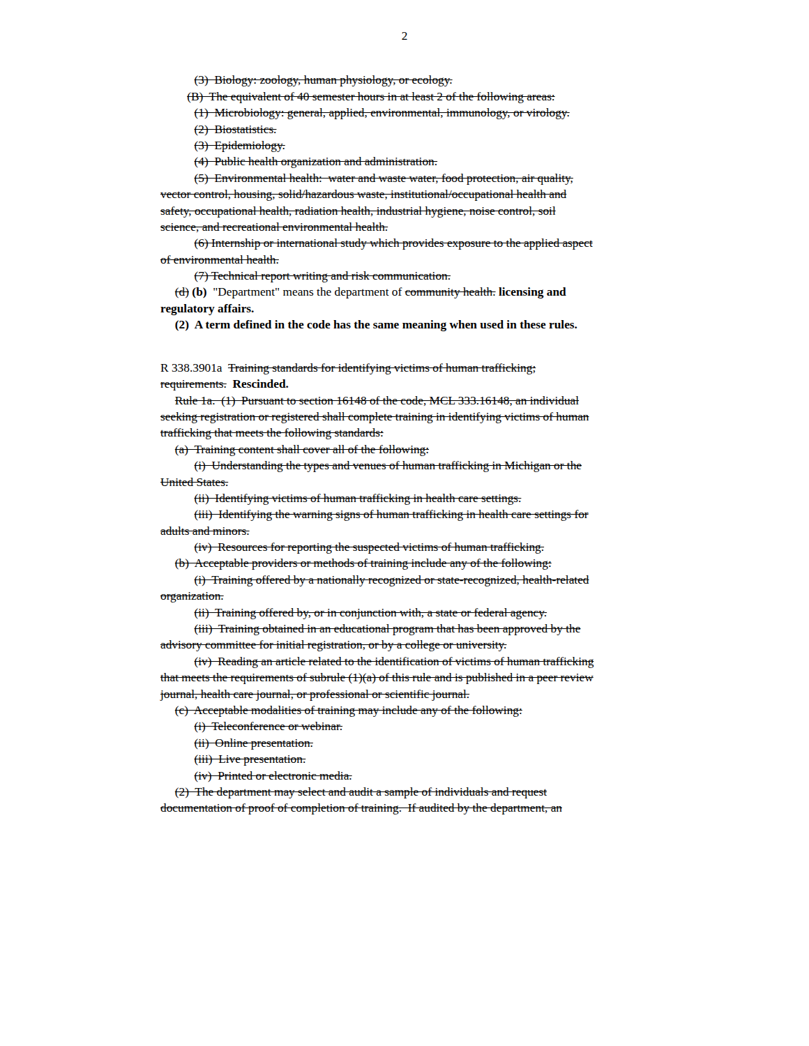2
(3) Biology: zoology, human physiology, or ecology.
(B) The equivalent of 40 semester hours in at least 2 of the following areas:
(1) Microbiology: general, applied, environmental, immunology, or virology.
(2) Biostatistics.
(3) Epidemiology.
(4) Public health organization and administration.
(5) Environmental health: water and waste water, food protection, air quality,
vector control, housing, solid/hazardous waste, institutional/occupational health and
safety, occupational health, radiation health, industrial hygiene, noise control, soil
science, and recreational environmental health.
(6) Internship or international study which provides exposure to the applied aspect
of environmental health.
(7) Technical report writing and risk communication.
(d) (b) "Department" means the department of community health. licensing and
regulatory affairs.
(2) A term defined in the code has the same meaning when used in these rules.
R 338.3901a Training standards for identifying victims of human trafficking;
requirements. Rescinded.
Rule 1a. (1) Pursuant to section 16148 of the code, MCL 333.16148, an individual
seeking registration or registered shall complete training in identifying victims of human
trafficking that meets the following standards:
(a) Training content shall cover all of the following:
(i) Understanding the types and venues of human trafficking in Michigan or the
United States.
(ii) Identifying victims of human trafficking in health care settings.
(iii) Identifying the warning signs of human trafficking in health care settings for
adults and minors.
(iv) Resources for reporting the suspected victims of human trafficking.
(b) Acceptable providers or methods of training include any of the following:
(i) Training offered by a nationally recognized or state-recognized, health-related
organization.
(ii) Training offered by, or in conjunction with, a state or federal agency.
(iii) Training obtained in an educational program that has been approved by the
advisory committee for initial registration, or by a college or university.
(iv) Reading an article related to the identification of victims of human trafficking
that meets the requirements of subrule (1)(a) of this rule and is published in a peer review
journal, health care journal, or professional or scientific journal.
(c) Acceptable modalities of training may include any of the following:
(i) Teleconference or webinar.
(ii) Online presentation.
(iii) Live presentation.
(iv) Printed or electronic media.
(2) The department may select and audit a sample of individuals and request
documentation of proof of completion of training. If audited by the department, an